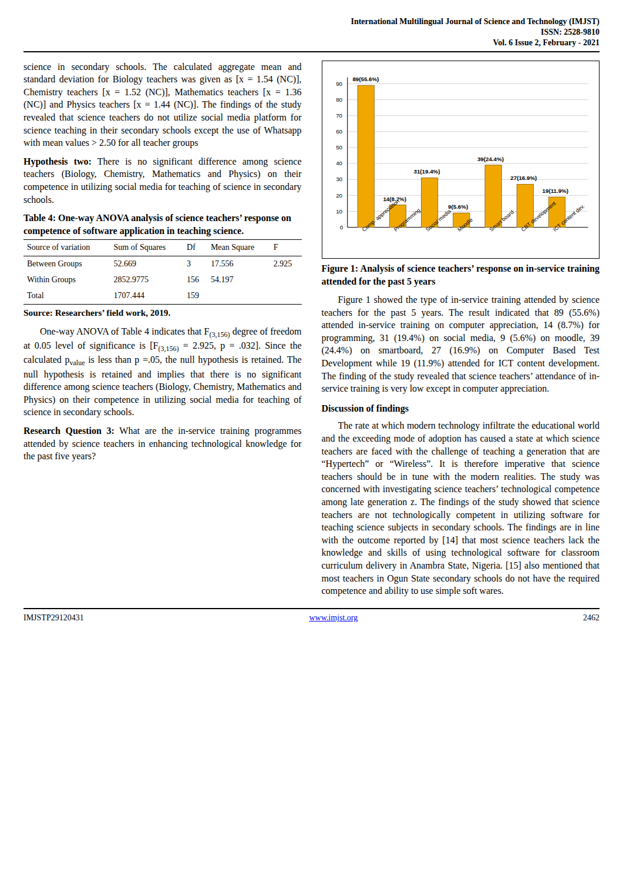International Multilingual Journal of Science and Technology (IMJST)
ISSN: 2528-9810
Vol. 6 Issue 2, February - 2021
science in secondary schools. The calculated aggregate mean and standard deviation for Biology teachers was given as [x = 1.54 (NC)], Chemistry teachers [x = 1.52 (NC)], Mathematics teachers [x = 1.36 (NC)] and Physics teachers [x = 1.44 (NC)]. The findings of the study revealed that science teachers do not utilize social media platform for science teaching in their secondary schools except the use of Whatsapp with mean values > 2.50 for all teacher groups
Hypothesis two: There is no significant difference among science teachers (Biology, Chemistry, Mathematics and Physics) on their competence in utilizing social media for teaching of science in secondary schools.
Table 4: One-way ANOVA analysis of science teachers’ response on competence of software application in teaching science.
| Source of variation | Sum of Squares | Df | Mean Square | F |
| --- | --- | --- | --- | --- |
| Between Groups | 52.669 | 3 | 17.556 | 2.925 |
| Within Groups | 2852.9775 | 156 | 54.197 | |
| Total | 1707.444 | 159 | | |
Source: Researchers’ field work, 2019.
One-way ANOVA of Table 4 indicates that F(3,156) degree of freedom at 0.05 level of significance is [F(3,156) = 2.925, p = .032]. Since the calculated pvalue is less than p =.05, the null hypothesis is retained. The null hypothesis is retained and implies that there is no significant difference among science teachers (Biology, Chemistry, Mathematics and Physics) on their competence in utilizing social media for teaching of science in secondary schools.
Research Question 3: What are the in-service training programmes attended by science teachers in enhancing technological knowledge for the past five years?
90 80 70 60 50 40 30 20 10 0 89(55.6%) 14(8.7%) 31(19.4%) 9(5.6%) 39(24.4%) 27(16.9%) 19(11.9%) Comp. appreciation Programming Social media Moodle Smart board CBT development ICT content dev.
Figure 1: Analysis of science teachers’ response on in-service training attended for the past 5 years
Figure 1 showed the type of in-service training attended by science teachers for the past 5 years. The result indicated that 89 (55.6%) attended in-service training on computer appreciation, 14 (8.7%) for programming, 31 (19.4%) on social media, 9 (5.6%) on moodle, 39 (24.4%) on smartboard, 27 (16.9%) on Computer Based Test Development while 19 (11.9%) attended for ICT content development. The finding of the study revealed that science teachers’ attendance of in-service training is very low except in computer appreciation.
Discussion of findings
The rate at which modern technology infiltrate the educational world and the exceeding mode of adoption has caused a state at which science teachers are faced with the challenge of teaching a generation that are “Hypertech” or “Wireless”. It is therefore imperative that science teachers should be in tune with the modern realities. The study was concerned with investigating science teachers’ technological competence among late generation z. The findings of the study showed that science teachers are not technologically competent in utilizing software for teaching science subjects in secondary schools. The findings are in line with the outcome reported by [14] that most science teachers lack the knowledge and skills of using technological software for classroom curriculum delivery in Anambra State, Nigeria. [15] also mentioned that most teachers in Ogun State secondary schools do not have the required competence and ability to use simple soft wares.
IMJSTP29120431
www.imjst.org
2462